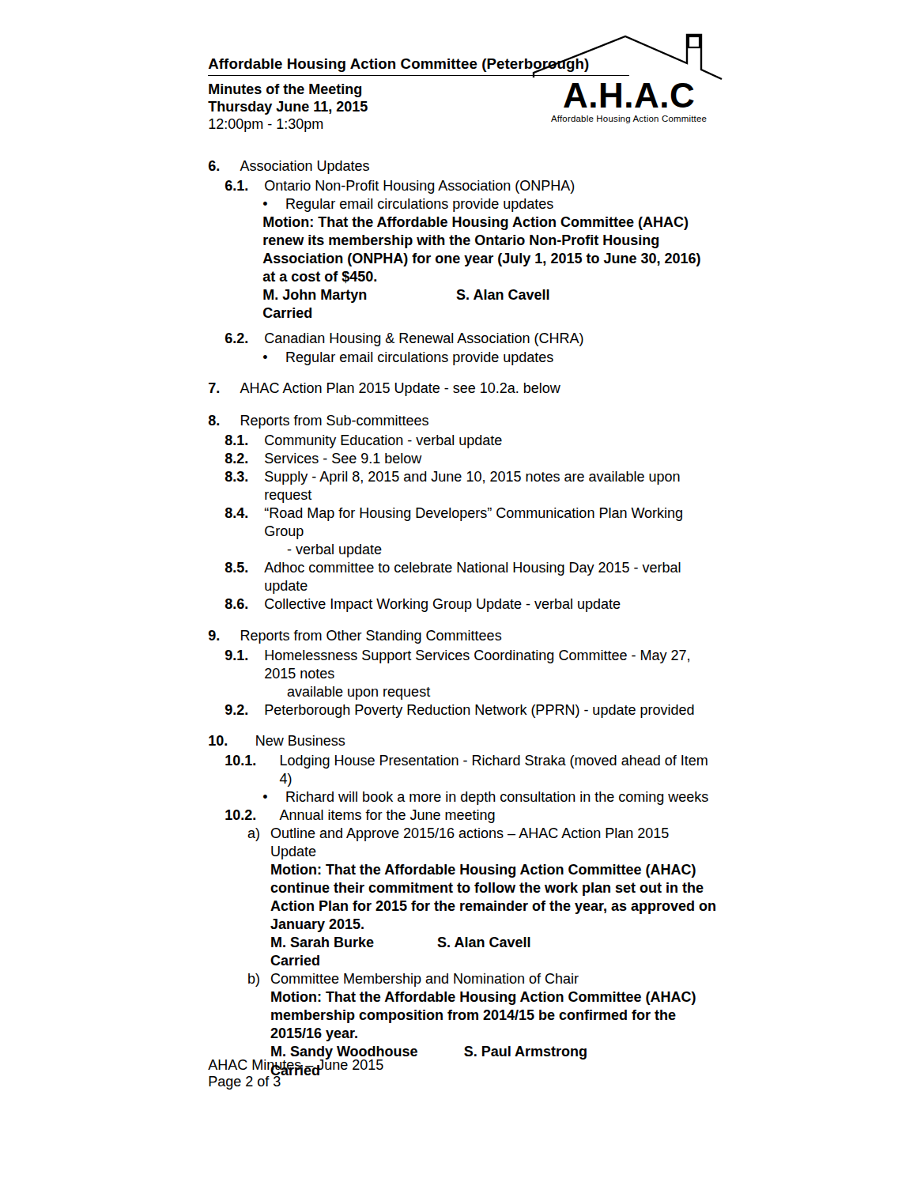Affordable Housing Action Committee (Peterborough)
Minutes of the Meeting
Thursday June 11, 2015
12:00pm - 1:30pm
A.H.A.C
Affordable Housing Action Committee
6.
Association Updates
6.1.
Ontario Non-Profit Housing Association (ONPHA)
•
Regular email circulations provide updates
Motion: That the Affordable Housing Action Committee (AHAC) renew its membership with the Ontario Non-Profit Housing Association (ONPHA) for one year (July 1, 2015 to June 30, 2016) at a cost of $450.
M. John Martyn
S. Alan Cavell
Carried
6.2.
Canadian Housing & Renewal Association (CHRA)
•
Regular email circulations provide updates
7.
AHAC Action Plan 2015 Update - see 10.2a. below
8.
Reports from Sub-committees
8.1.
Community Education - verbal update
8.2.
Services - See 9.1 below
8.3.
Supply - April 8, 2015 and June 10, 2015 notes are available upon request
8.4.
“Road Map for Housing Developers” Communication Plan Working Group
- verbal update
8.5.
Adhoc committee to celebrate National Housing Day 2015 - verbal update
8.6.
Collective Impact Working Group Update - verbal update
9.
Reports from Other Standing Committees
9.1.
Homelessness Support Services Coordinating Committee - May 27, 2015 notes
available upon request
9.2.
Peterborough Poverty Reduction Network (PPRN) - update provided
10.
New Business
10.1.
Lodging House Presentation - Richard Straka (moved ahead of Item 4)
•
Richard will book a more in depth consultation in the coming weeks
10.2.
Annual items for the June meeting
a)
Outline and Approve 2015/16 actions – AHAC Action Plan 2015 Update
Motion: That the Affordable Housing Action Committee (AHAC) continue their commitment to follow the work plan set out in the Action Plan for 2015 for the remainder of the year, as approved on January 2015.
M. Sarah Burke
S. Alan Cavell
Carried
b)
Committee Membership and Nomination of Chair
Motion: That the Affordable Housing Action Committee (AHAC) membership composition from 2014/15 be confirmed for the 2015/16 year.
M. Sandy Woodhouse
S. Paul Armstrong
Carried
AHAC Minutes – June 2015
Page 2 of 3